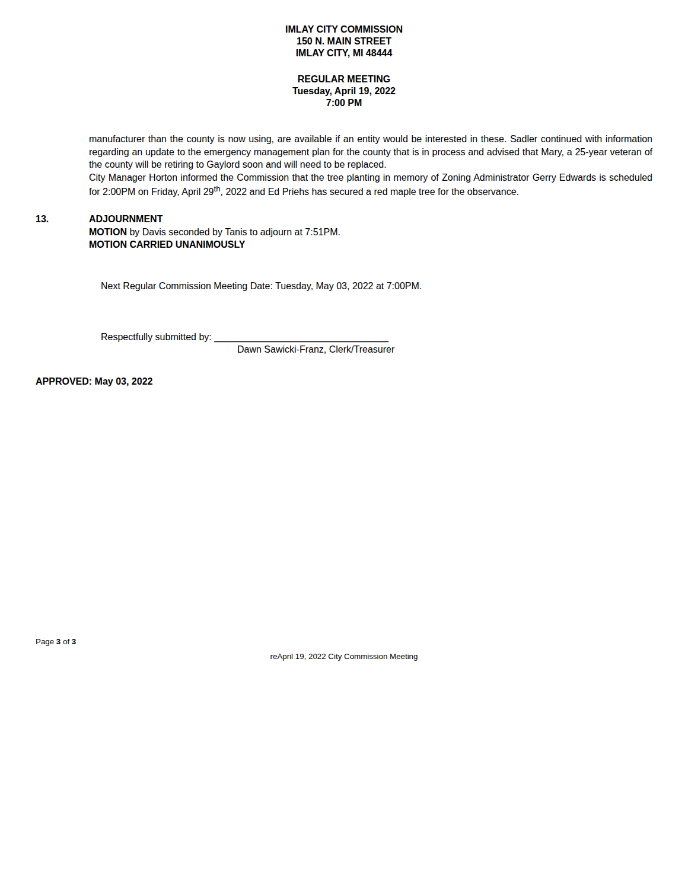IMLAY CITY COMMISSION
150 N. MAIN STREET
IMLAY CITY, MI 48444
REGULAR MEETING
Tuesday, April 19, 2022
7:00 PM
manufacturer than the county is now using, are available if an entity would be interested in these. Sadler continued with information regarding an update to the emergency management plan for the county that is in process and advised that Mary, a 25-year veteran of the county will be retiring to Gaylord soon and will need to be replaced.
City Manager Horton informed the Commission that the tree planting in memory of Zoning Administrator Gerry Edwards is scheduled for 2:00PM on Friday, April 29th, 2022 and Ed Priehs has secured a red maple tree for the observance.
13.
ADJOURNMENT
MOTION by Davis seconded by Tanis to adjourn at 7:51PM.
MOTION CARRIED UNANIMOUSLY
Next Regular Commission Meeting Date: Tuesday, May 03, 2022 at 7:00PM.
Respectfully submitted by: _________________________________
Dawn Sawicki-Franz, Clerk/Treasurer
APPROVED: May 03, 2022
Page 3 of 3
reApril 19, 2022 City Commission Meeting